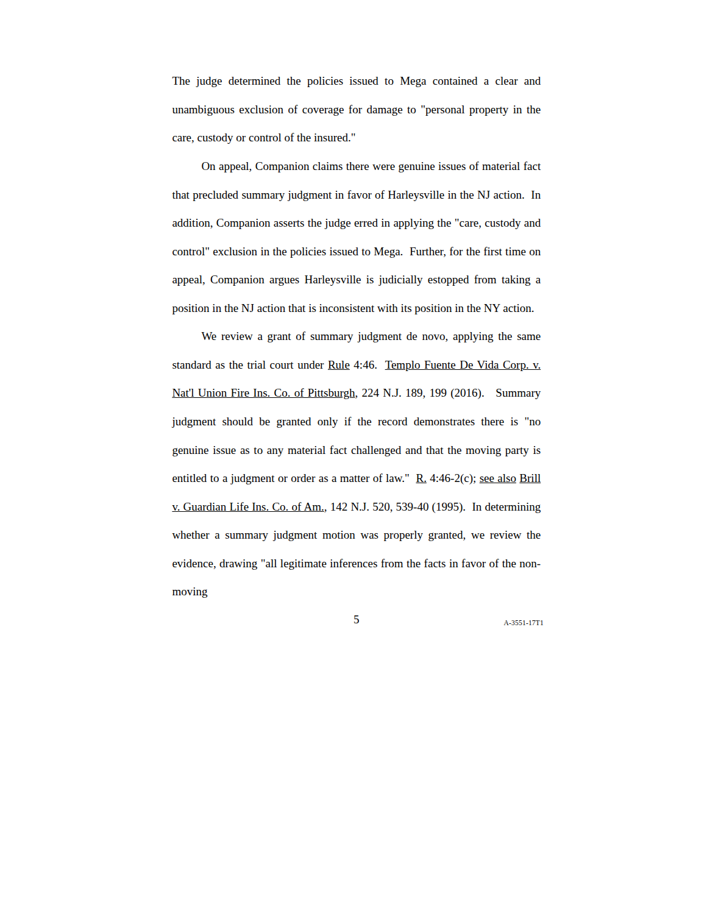The judge determined the policies issued to Mega contained a clear and unambiguous exclusion of coverage for damage to "personal property in the care, custody or control of the insured."
On appeal, Companion claims there were genuine issues of material fact that precluded summary judgment in favor of Harleysville in the NJ action. In addition, Companion asserts the judge erred in applying the "care, custody and control" exclusion in the policies issued to Mega. Further, for the first time on appeal, Companion argues Harleysville is judicially estopped from taking a position in the NJ action that is inconsistent with its position in the NY action.
We review a grant of summary judgment de novo, applying the same standard as the trial court under Rule 4:46. Templo Fuente De Vida Corp. v. Nat'l Union Fire Ins. Co. of Pittsburgh, 224 N.J. 189, 199 (2016). Summary judgment should be granted only if the record demonstrates there is "no genuine issue as to any material fact challenged and that the moving party is entitled to a judgment or order as a matter of law." R. 4:46-2(c); see also Brill v. Guardian Life Ins. Co. of Am., 142 N.J. 520, 539-40 (1995). In determining whether a summary judgment motion was properly granted, we review the evidence, drawing "all legitimate inferences from the facts in favor of the non-moving
5
A-3551-17T1